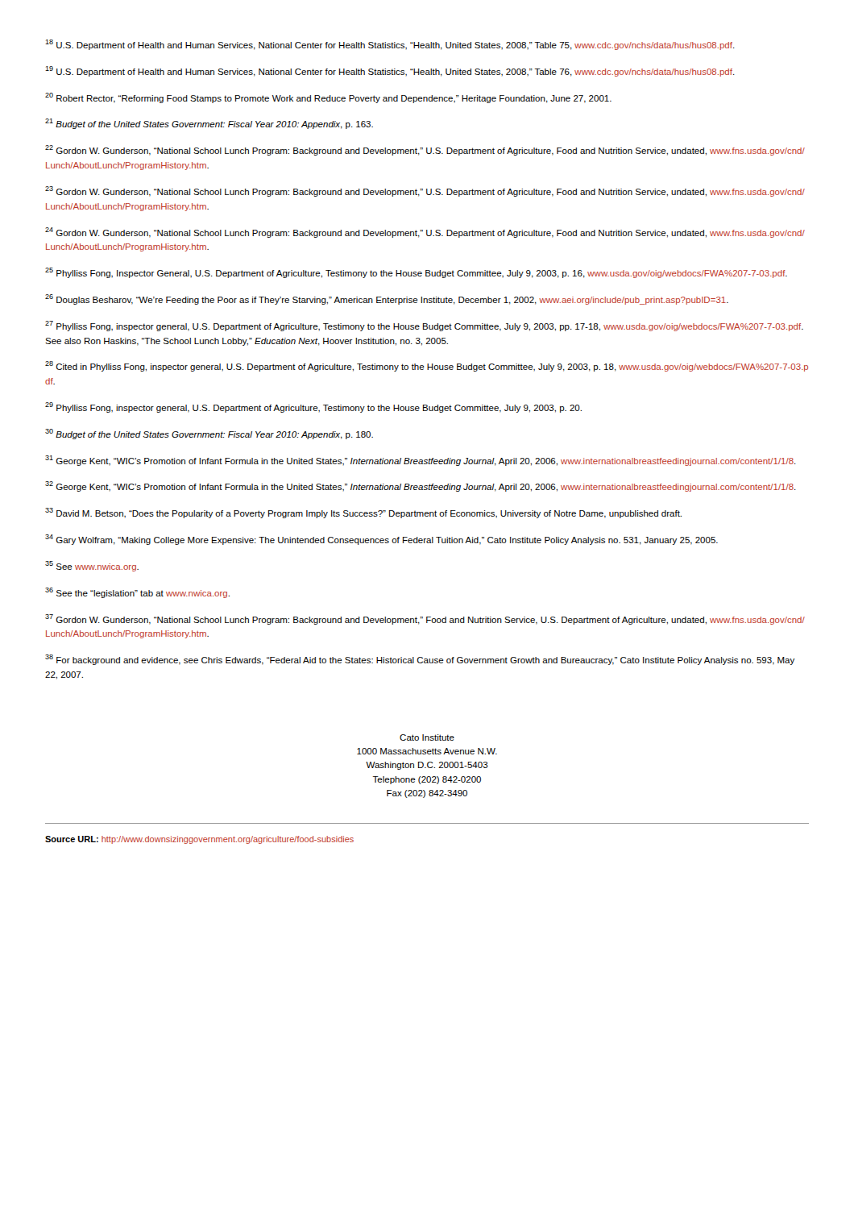18 U.S. Department of Health and Human Services, National Center for Health Statistics, “Health, United States, 2008,” Table 75, www.cdc.gov/nchs/data/hus/hus08.pdf.
19 U.S. Department of Health and Human Services, National Center for Health Statistics, “Health, United States, 2008,” Table 76, www.cdc.gov/nchs/data/hus/hus08.pdf.
20 Robert Rector, “Reforming Food Stamps to Promote Work and Reduce Poverty and Dependence,” Heritage Foundation, June 27, 2001.
21 Budget of the United States Government: Fiscal Year 2010: Appendix, p. 163.
22 Gordon W. Gunderson, “National School Lunch Program: Background and Development,” U.S. Department of Agriculture, Food and Nutrition Service, undated, www.fns.usda.gov/cnd/Lunch/AboutLunch/ProgramHistory.htm.
23 Gordon W. Gunderson, “National School Lunch Program: Background and Development,” U.S. Department of Agriculture, Food and Nutrition Service, undated, www.fns.usda.gov/cnd/Lunch/AboutLunch/ProgramHistory.htm.
24 Gordon W. Gunderson, “National School Lunch Program: Background and Development,” U.S. Department of Agriculture, Food and Nutrition Service, undated, www.fns.usda.gov/cnd/Lunch/AboutLunch/ProgramHistory.htm.
25 Phylliss Fong, Inspector General, U.S. Department of Agriculture, Testimony to the House Budget Committee, July 9, 2003, p. 16, www.usda.gov/oig/webdocs/FWA%207-7-03.pdf.
26 Douglas Besharov, “We’re Feeding the Poor as if They’re Starving,” American Enterprise Institute, December 1, 2002, www.aei.org/include/pub_print.asp?pubID=31.
27 Phylliss Fong, inspector general, U.S. Department of Agriculture, Testimony to the House Budget Committee, July 9, 2003, pp. 17-18, www.usda.gov/oig/webdocs/FWA%207-7-03.pdf. See also Ron Haskins, “The School Lunch Lobby,” Education Next, Hoover Institution, no. 3, 2005.
28 Cited in Phylliss Fong, inspector general, U.S. Department of Agriculture, Testimony to the House Budget Committee, July 9, 2003, p. 18, www.usda.gov/oig/webdocs/FWA%207-7-03.pdf.
29 Phylliss Fong, inspector general, U.S. Department of Agriculture, Testimony to the House Budget Committee, July 9, 2003, p. 20.
30 Budget of the United States Government: Fiscal Year 2010: Appendix, p. 180.
31 George Kent, “WIC’s Promotion of Infant Formula in the United States,” International Breastfeeding Journal, April 20, 2006, www.internationalbreastfeedingjournal.com/content/1/1/8.
32 George Kent, “WIC’s Promotion of Infant Formula in the United States,” International Breastfeeding Journal, April 20, 2006, www.internationalbreastfeedingjournal.com/content/1/1/8.
33 David M. Betson, “Does the Popularity of a Poverty Program Imply Its Success?” Department of Economics, University of Notre Dame, unpublished draft.
34 Gary Wolfram, “Making College More Expensive: The Unintended Consequences of Federal Tuition Aid,” Cato Institute Policy Analysis no. 531, January 25, 2005.
35 See www.nwica.org.
36 See the “legislation” tab at www.nwica.org.
37 Gordon W. Gunderson, “National School Lunch Program: Background and Development,” Food and Nutrition Service, U.S. Department of Agriculture, undated, www.fns.usda.gov/cnd/Lunch/AboutLunch/ProgramHistory.htm.
38 For background and evidence, see Chris Edwards, “Federal Aid to the States: Historical Cause of Government Growth and Bureaucracy,” Cato Institute Policy Analysis no. 593, May 22, 2007.
Cato Institute
1000 Massachusetts Avenue N.W.
Washington D.C. 20001-5403
Telephone (202) 842-0200
Fax (202) 842-3490
Source URL: http://www.downsizinggovernment.org/agriculture/food-subsidies